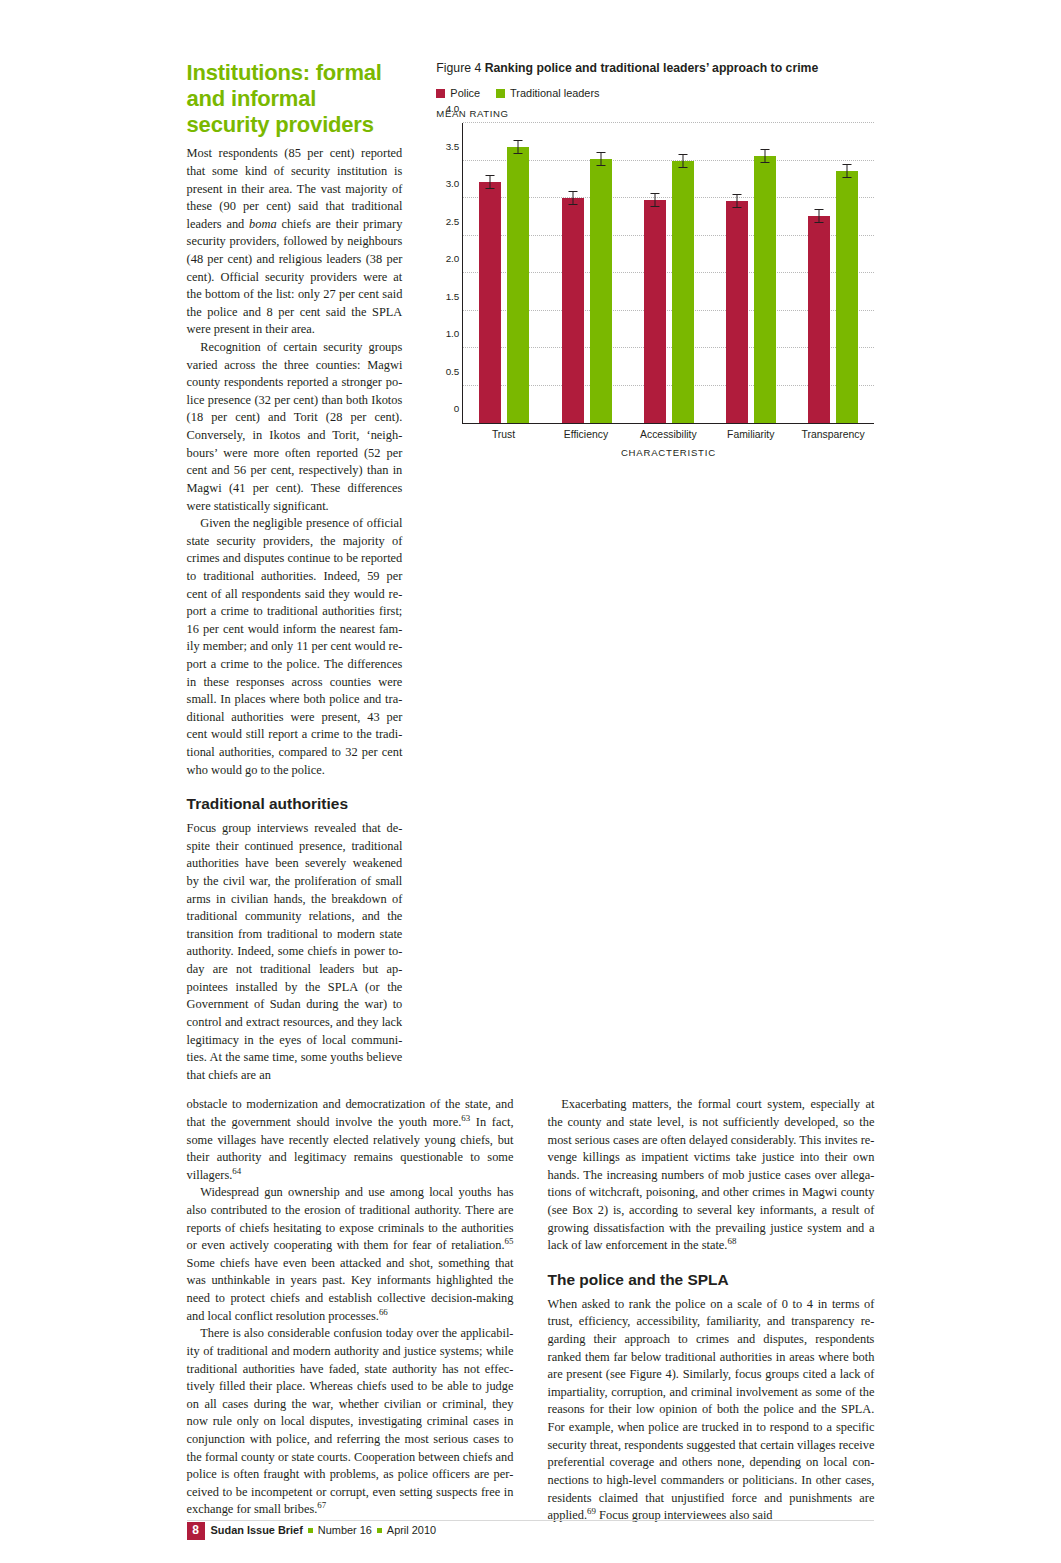Institutions: formal and informal security providers
Most respondents (85 per cent) reported that some kind of security institution is present in their area. The vast majority of these (90 per cent) said that traditional leaders and boma chiefs are their primary security providers, followed by neighbours (48 per cent) and religious leaders (38 per cent). Official security providers were at the bottom of the list: only 27 per cent said the police and 8 per cent said the SPLA were present in their area.
Recognition of certain security groups varied across the three counties: Magwi county respondents reported a stronger police presence (32 per cent) than both Ikotos (18 per cent) and Torit (28 per cent). Conversely, in Ikotos and Torit, ‘neighbours’ were more often reported (52 per cent and 56 per cent, respectively) than in Magwi (41 per cent). These differences were statistically significant.
Given the negligible presence of official state security providers, the majority of crimes and disputes continue to be reported to traditional authorities. Indeed, 59 per cent of all respondents said they would report a crime to traditional authorities first; 16 per cent would inform the nearest family member; and only 11 per cent would report a crime to the police. The differences in these responses across counties were small. In places where both police and traditional authorities were present, 43 per cent would still report a crime to the traditional authorities, compared to 32 per cent who would go to the police.
Traditional authorities
Focus group interviews revealed that despite their continued presence, traditional authorities have been severely weakened by the civil war, the proliferation of small arms in civilian hands, the breakdown of traditional community relations, and the transition from traditional to modern state authority. Indeed, some chiefs in power today are not traditional leaders but appointees installed by the SPLA (or the Government of Sudan during the war) to control and extract resources, and they lack legitimacy in the eyes of local communities. At the same time, some youths believe that chiefs are an
Figure 4 Ranking police and traditional leaders’ approach to crime
Police Traditional leaders
MEAN RATING
4.0
3.5
3.0
2.5
2.0
1.5
1.0
0.5
0
Trust Efficiency Accessibility Familiarity Transparency
CHARACTERISTIC
obstacle to modernization and democratization of the state, and that the government should involve the youth more.63 In fact, some villages have recently elected relatively young chiefs, but their authority and legitimacy remains questionable to some villagers.64
Widespread gun ownership and use among local youths has also contributed to the erosion of traditional authority. There are reports of chiefs hesitating to expose criminals to the authorities or even actively cooperating with them for fear of retaliation.65 Some chiefs have even been attacked and shot, something that was unthinkable in years past. Key informants highlighted the need to protect chiefs and establish collective decision-making and local conflict resolution processes.66
There is also considerable confusion today over the applicability of traditional and modern authority and justice systems; while traditional authorities have faded, state authority has not effectively filled their place. Whereas chiefs used to be able to judge on all cases during the war, whether civilian or criminal, they now rule only on local disputes, investigating criminal cases in conjunction with police, and referring the most serious cases to the formal county or state courts. Cooperation between chiefs and police is often fraught with problems, as police officers are perceived to be incompetent or corrupt, even setting suspects free in exchange for small bribes.67
Exacerbating matters, the formal court system, especially at the county and state level, is not sufficiently developed, so the most serious cases are often delayed considerably. This invites revenge killings as impatient victims take justice into their own hands. The increasing numbers of mob justice cases over allegations of witchcraft, poisoning, and other crimes in Magwi county (see Box 2) is, according to several key informants, a result of growing dissatisfaction with the prevailing justice system and a lack of law enforcement in the state.68
The police and the SPLA
When asked to rank the police on a scale of 0 to 4 in terms of trust, efficiency, accessibility, familiarity, and transparency regarding their approach to crimes and disputes, respondents ranked them far below traditional authorities in areas where both are present (see Figure 4). Similarly, focus groups cited a lack of impartiality, corruption, and criminal involvement as some of the reasons for their low opinion of both the police and the SPLA. For example, when police are trucked in to respond to a specific security threat, respondents suggested that certain villages receive preferential coverage and others none, depending on local connections to high-level commanders or politicians. In other cases, residents claimed that unjustified force and punishments are applied.69 Focus group interviewees also said
8 Sudan Issue Brief Number 16 April 2010